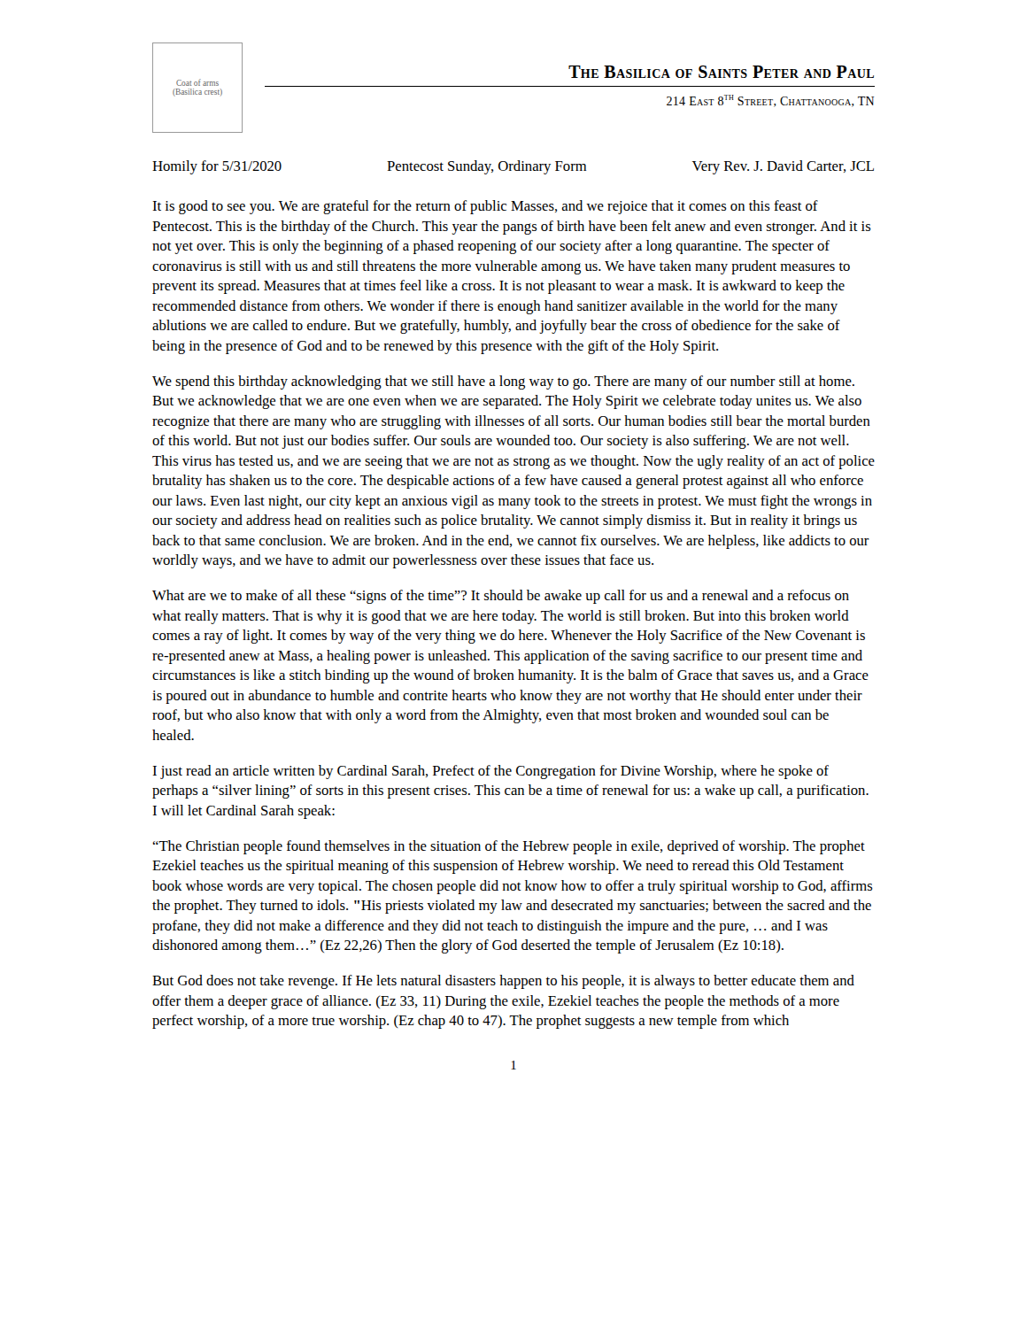Coat of arms
(Basilica crest)
The Basilica of Saints Peter and Paul 214 East 8th Street, Chattanooga, TN
Homily for 5/31/2020 Pentecost Sunday, Ordinary Form Very Rev. J. David Carter, JCL
It is good to see you. We are grateful for the return of public Masses, and we rejoice that it comes on this feast of Pentecost. This is the birthday of the Church. This year the pangs of birth have been felt anew and even stronger. And it is not yet over. This is only the beginning of a phased reopening of our society after a long quarantine. The specter of coronavirus is still with us and still threatens the more vulnerable among us. We have taken many prudent measures to prevent its spread. Measures that at times feel like a cross. It is not pleasant to wear a mask. It is awkward to keep the recommended distance from others. We wonder if there is enough hand sanitizer available in the world for the many ablutions we are called to endure. But we gratefully, humbly, and joyfully bear the cross of obedience for the sake of being in the presence of God and to be renewed by this presence with the gift of the Holy Spirit.
We spend this birthday acknowledging that we still have a long way to go. There are many of our number still at home. But we acknowledge that we are one even when we are separated. The Holy Spirit we celebrate today unites us. We also recognize that there are many who are struggling with illnesses of all sorts. Our human bodies still bear the mortal burden of this world. But not just our bodies suffer. Our souls are wounded too. Our society is also suffering. We are not well. This virus has tested us, and we are seeing that we are not as strong as we thought. Now the ugly reality of an act of police brutality has shaken us to the core. The despicable actions of a few have caused a general protest against all who enforce our laws. Even last night, our city kept an anxious vigil as many took to the streets in protest. We must fight the wrongs in our society and address head on realities such as police brutality. We cannot simply dismiss it. But in reality it brings us back to that same conclusion. We are broken. And in the end, we cannot fix ourselves. We are helpless, like addicts to our worldly ways, and we have to admit our powerlessness over these issues that face us.
What are we to make of all these “signs of the time”? It should be awake up call for us and a renewal and a refocus on what really matters. That is why it is good that we are here today. The world is still broken. But into this broken world comes a ray of light. It comes by way of the very thing we do here. Whenever the Holy Sacrifice of the New Covenant is re-presented anew at Mass, a healing power is unleashed. This application of the saving sacrifice to our present time and circumstances is like a stitch binding up the wound of broken humanity. It is the balm of Grace that saves us, and a Grace is poured out in abundance to humble and contrite hearts who know they are not worthy that He should enter under their roof, but who also know that with only a word from the Almighty, even that most broken and wounded soul can be healed.
I just read an article written by Cardinal Sarah, Prefect of the Congregation for Divine Worship, where he spoke of perhaps a “silver lining” of sorts in this present crises. This can be a time of renewal for us: a wake up call, a purification. I will let Cardinal Sarah speak:
“The Christian people found themselves in the situation of the Hebrew people in exile, deprived of worship. The prophet Ezekiel teaches us the spiritual meaning of this suspension of Hebrew worship. We need to reread this Old Testament book whose words are very topical. The chosen people did not know how to offer a truly spiritual worship to God, affirms the prophet. They turned to idols. "His priests violated my law and desecrated my sanctuaries; between the sacred and the profane, they did not make a difference and they did not teach to distinguish the impure and the pure, … and I was dishonored among them…” (Ez 22,26) Then the glory of God deserted the temple of Jerusalem (Ez 10:18).
But God does not take revenge. If He lets natural disasters happen to his people, it is always to better educate them and offer them a deeper grace of alliance. (Ez 33, 11) During the exile, Ezekiel teaches the people the methods of a more perfect worship, of a more true worship. (Ez chap 40 to 47). The prophet suggests a new temple from which
1